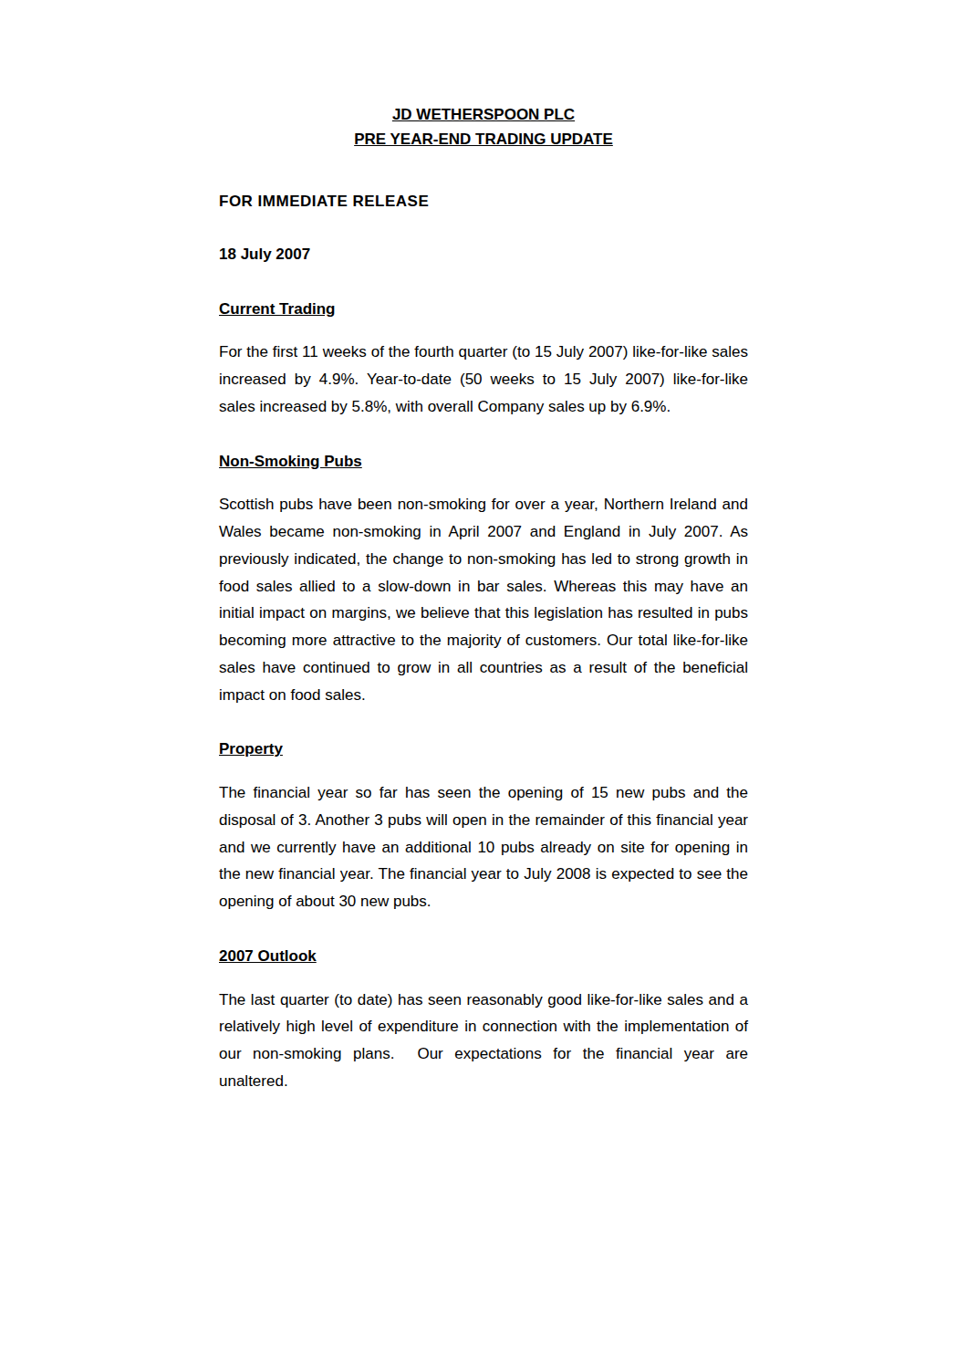JD WETHERSPOON PLC PRE YEAR-END TRADING UPDATE
FOR IMMEDIATE RELEASE
18 July 2007
Current Trading
For the first 11 weeks of the fourth quarter (to 15 July 2007) like-for-like sales increased by 4.9%. Year-to-date (50 weeks to 15 July 2007) like-for-like sales increased by 5.8%, with overall Company sales up by 6.9%.
Non-Smoking Pubs
Scottish pubs have been non-smoking for over a year, Northern Ireland and Wales became non-smoking in April 2007 and England in July 2007. As previously indicated, the change to non-smoking has led to strong growth in food sales allied to a slow-down in bar sales. Whereas this may have an initial impact on margins, we believe that this legislation has resulted in pubs becoming more attractive to the majority of customers. Our total like-for-like sales have continued to grow in all countries as a result of the beneficial impact on food sales.
Property
The financial year so far has seen the opening of 15 new pubs and the disposal of 3. Another 3 pubs will open in the remainder of this financial year and we currently have an additional 10 pubs already on site for opening in the new financial year. The financial year to July 2008 is expected to see the opening of about 30 new pubs.
2007 Outlook
The last quarter (to date) has seen reasonably good like-for-like sales and a relatively high level of expenditure in connection with the implementation of our non-smoking plans. Our expectations for the financial year are unaltered.